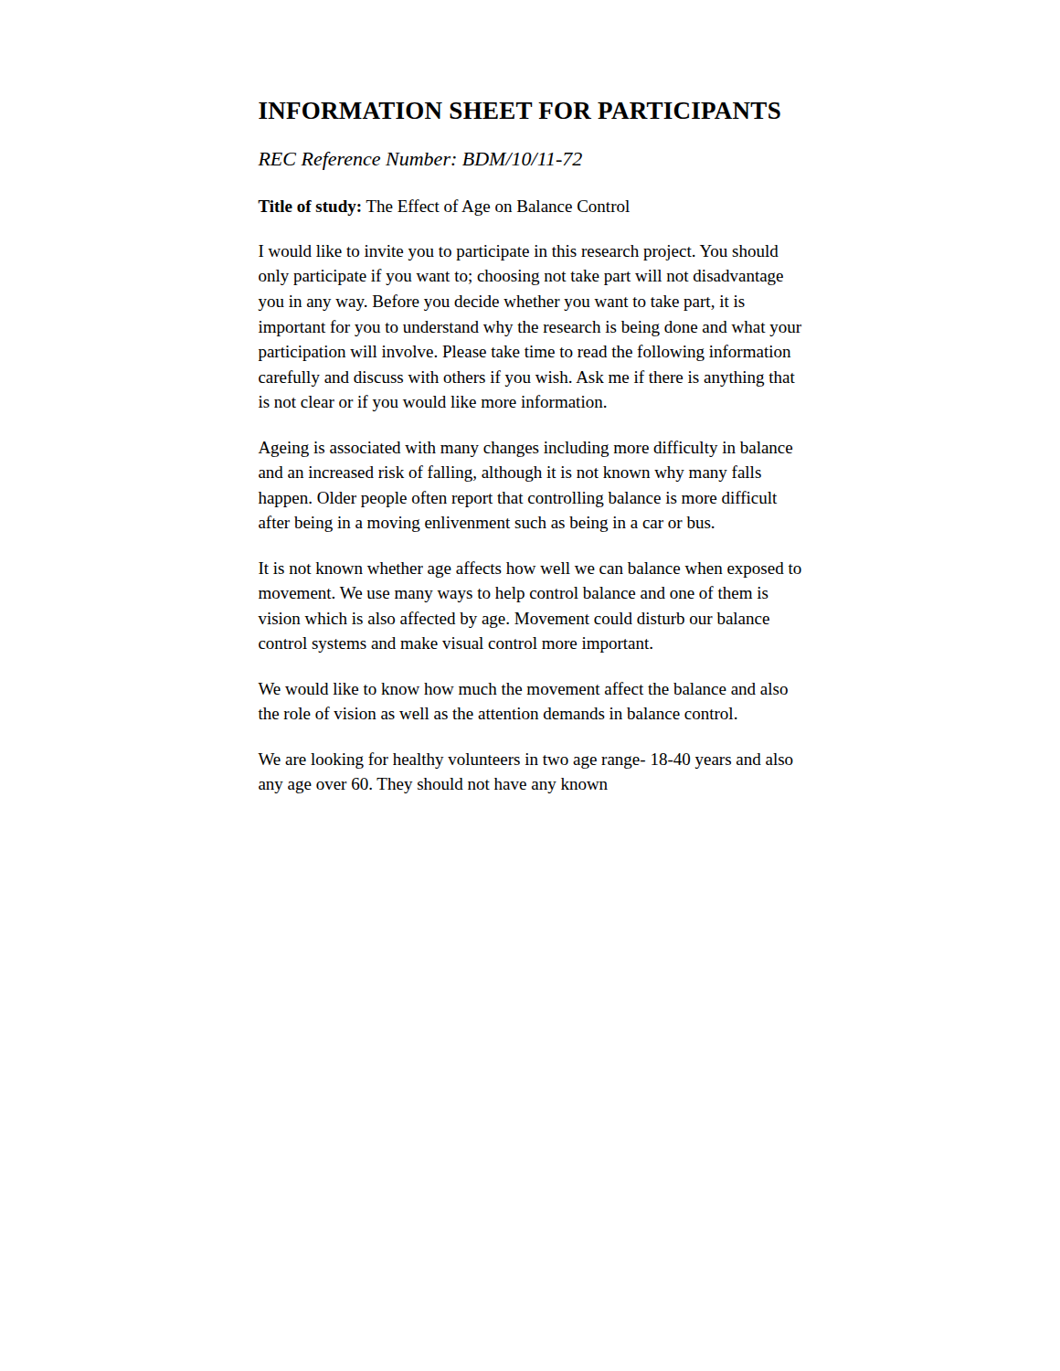INFORMATION SHEET FOR PARTICIPANTS
REC Reference Number: BDM/10/11-72
Title of study: The Effect of Age on Balance Control
I would like to invite you to participate in this research project. You should only participate if you want to; choosing not take part will not disadvantage you in any way. Before you decide whether you want to take part, it is important for you to understand why the research is being done and what your participation will involve. Please take time to read the following information carefully and discuss with others if you wish. Ask me if there is anything that is not clear or if you would like more information.
Ageing is associated with many changes including more difficulty in balance and an increased risk of falling, although it is not known why many falls happen. Older people often report that controlling balance is more difficult after being in a moving enlivenment such as being in a car or bus.
It is not known whether age affects how well we can balance when exposed to movement. We use many ways to help control balance and one of them is vision which is also affected by age. Movement could disturb our balance control systems and make visual control more important.
We would like to know how much the movement affect the balance and also the role of vision as well as the attention demands in balance control.
We are looking for healthy volunteers in two age range- 18-40 years and also any age over 60. They should not have any known